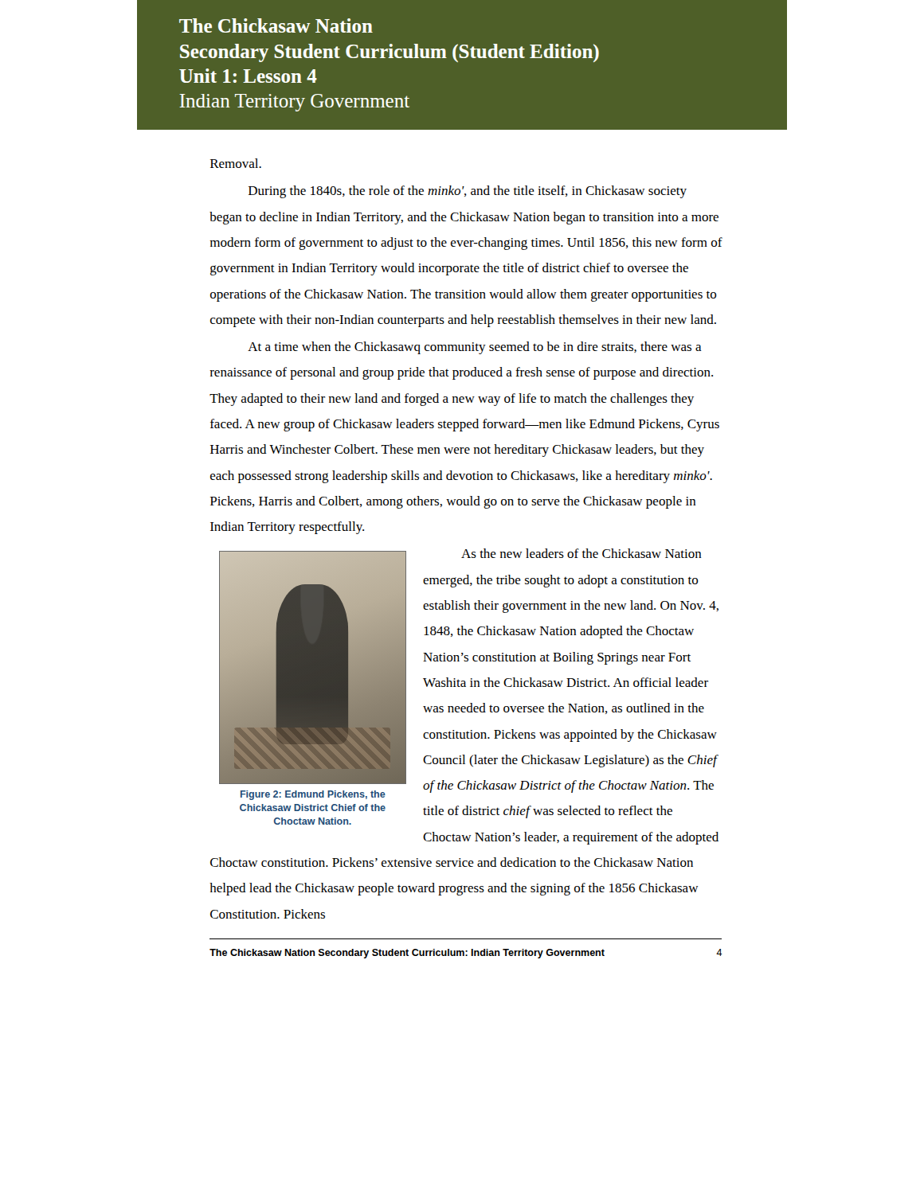The Chickasaw Nation
Secondary Student Curriculum (Student Edition)
Unit 1: Lesson 4
Indian Territory Government
Removal.
During the 1840s, the role of the minko', and the title itself, in Chickasaw society began to decline in Indian Territory, and the Chickasaw Nation began to transition into a more modern form of government to adjust to the ever-changing times. Until 1856, this new form of government in Indian Territory would incorporate the title of district chief to oversee the operations of the Chickasaw Nation. The transition would allow them greater opportunities to compete with their non-Indian counterparts and help reestablish themselves in their new land.
At a time when the Chickasawq community seemed to be in dire straits, there was a renaissance of personal and group pride that produced a fresh sense of purpose and direction. They adapted to their new land and forged a new way of life to match the challenges they faced. A new group of Chickasaw leaders stepped forward—men like Edmund Pickens, Cyrus Harris and Winchester Colbert. These men were not hereditary Chickasaw leaders, but they each possessed strong leadership skills and devotion to Chickasaws, like a hereditary minko'. Pickens, Harris and Colbert, among others, would go on to serve the Chickasaw people in Indian Territory respectfully.
Figure 2: Edmund Pickens, the Chickasaw District Chief of the Choctaw Nation.
As the new leaders of the Chickasaw Nation emerged, the tribe sought to adopt a constitution to establish their government in the new land. On Nov. 4, 1848, the Chickasaw Nation adopted the Choctaw Nation’s constitution at Boiling Springs near Fort Washita in the Chickasaw District. An official leader was needed to oversee the Nation, as outlined in the constitution. Pickens was appointed by the Chickasaw Council (later the Chickasaw Legislature) as the Chief of the Chickasaw District of the Choctaw Nation. The title of district chief was selected to reflect the Choctaw Nation’s leader, a requirement of the adopted Choctaw constitution. Pickens’ extensive service and dedication to the Chickasaw Nation helped lead the Chickasaw people toward progress and the signing of the 1856 Chickasaw Constitution. Pickens
The Chickasaw Nation Secondary Student Curriculum: Indian Territory Government 4